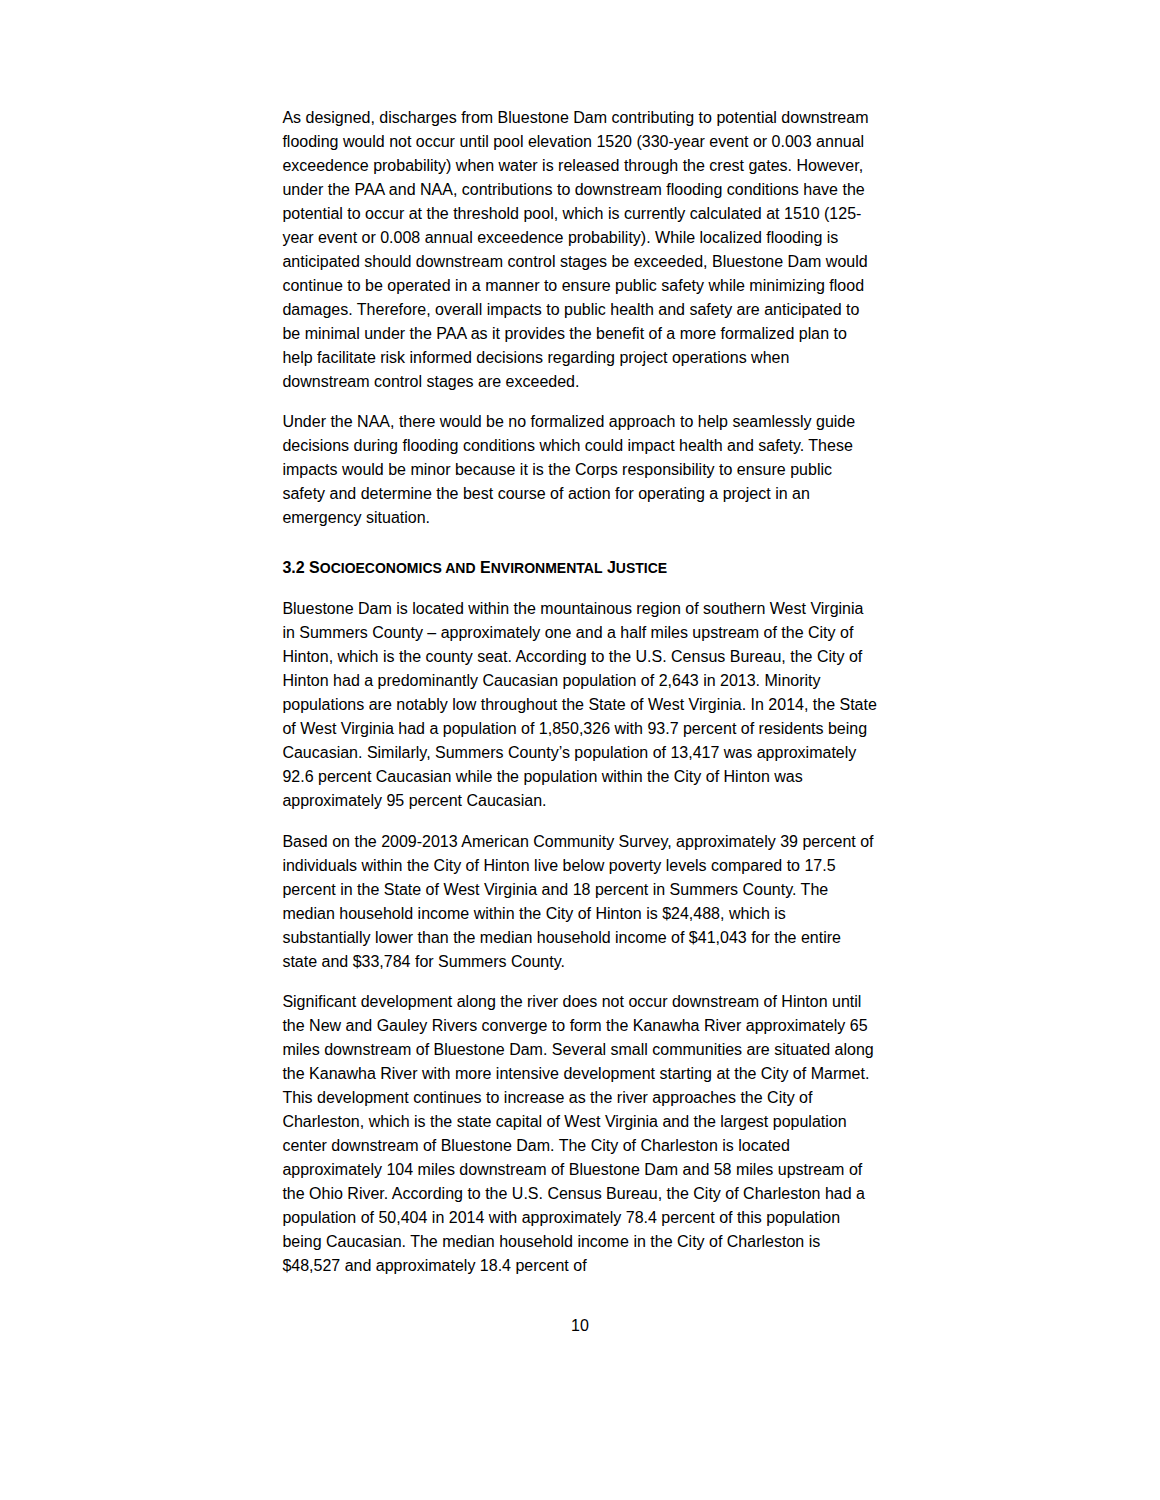As designed, discharges from Bluestone Dam contributing to potential downstream flooding would not occur until pool elevation 1520 (330-year event or 0.003 annual exceedence probability) when water is released through the crest gates. However, under the PAA and NAA, contributions to downstream flooding conditions have the potential to occur at the threshold pool, which is currently calculated at 1510 (125-year event or 0.008 annual exceedence probability). While localized flooding is anticipated should downstream control stages be exceeded, Bluestone Dam would continue to be operated in a manner to ensure public safety while minimizing flood damages. Therefore, overall impacts to public health and safety are anticipated to be minimal under the PAA as it provides the benefit of a more formalized plan to help facilitate risk informed decisions regarding project operations when downstream control stages are exceeded.
Under the NAA, there would be no formalized approach to help seamlessly guide decisions during flooding conditions which could impact health and safety. These impacts would be minor because it is the Corps responsibility to ensure public safety and determine the best course of action for operating a project in an emergency situation.
3.2 SOCIOECONOMICS AND ENVIRONMENTAL JUSTICE
Bluestone Dam is located within the mountainous region of southern West Virginia in Summers County – approximately one and a half miles upstream of the City of Hinton, which is the county seat. According to the U.S. Census Bureau, the City of Hinton had a predominantly Caucasian population of 2,643 in 2013. Minority populations are notably low throughout the State of West Virginia. In 2014, the State of West Virginia had a population of 1,850,326 with 93.7 percent of residents being Caucasian. Similarly, Summers County’s population of 13,417 was approximately 92.6 percent Caucasian while the population within the City of Hinton was approximately 95 percent Caucasian.
Based on the 2009-2013 American Community Survey, approximately 39 percent of individuals within the City of Hinton live below poverty levels compared to 17.5 percent in the State of West Virginia and 18 percent in Summers County. The median household income within the City of Hinton is $24,488, which is substantially lower than the median household income of $41,043 for the entire state and $33,784 for Summers County.
Significant development along the river does not occur downstream of Hinton until the New and Gauley Rivers converge to form the Kanawha River approximately 65 miles downstream of Bluestone Dam. Several small communities are situated along the Kanawha River with more intensive development starting at the City of Marmet. This development continues to increase as the river approaches the City of Charleston, which is the state capital of West Virginia and the largest population center downstream of Bluestone Dam. The City of Charleston is located approximately 104 miles downstream of Bluestone Dam and 58 miles upstream of the Ohio River. According to the U.S. Census Bureau, the City of Charleston had a population of 50,404 in 2014 with approximately 78.4 percent of this population being Caucasian. The median household income in the City of Charleston is $48,527 and approximately 18.4 percent of
10